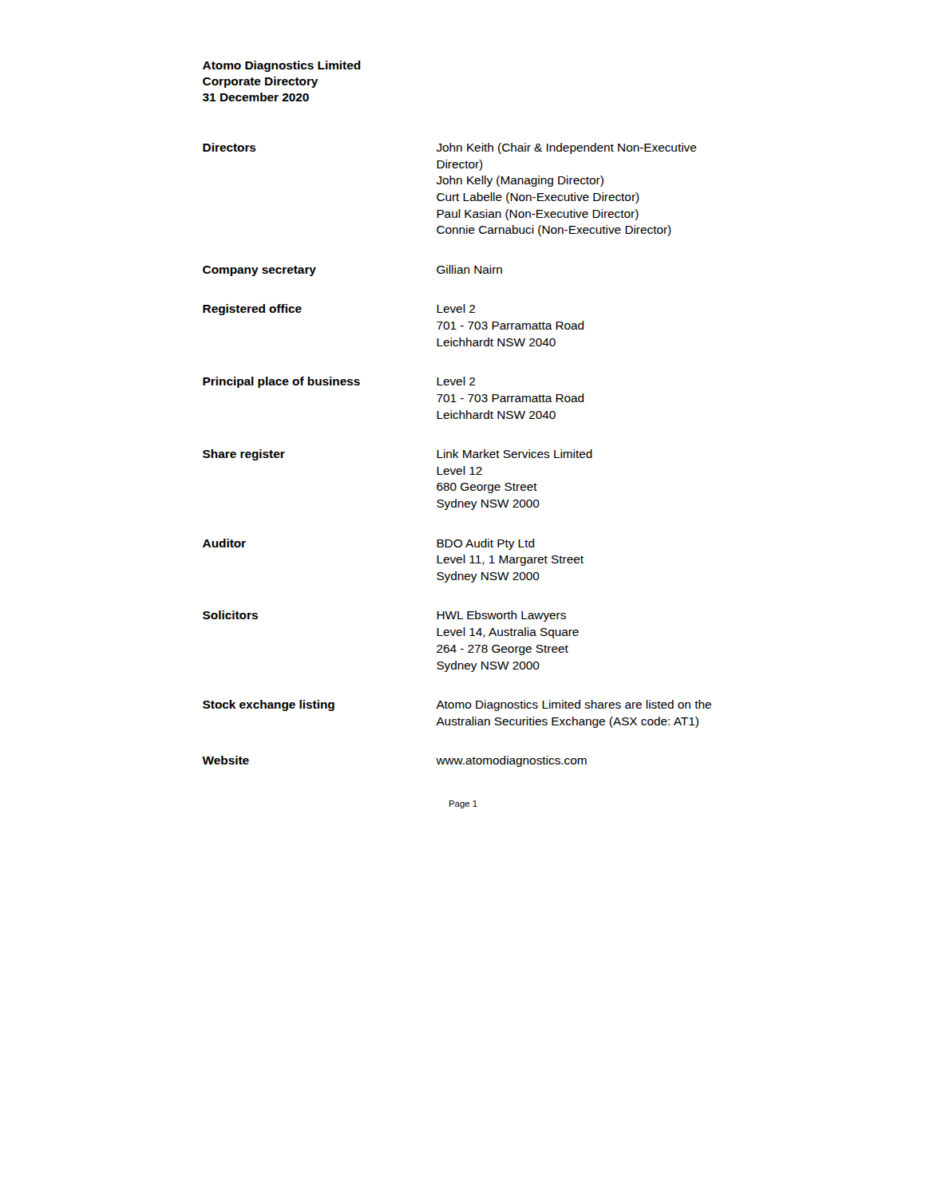Atomo Diagnostics Limited
Corporate Directory
31 December 2020
| Directors | John Keith (Chair & Independent Non-Executive Director) John Kelly (Managing Director) Curt Labelle (Non-Executive Director) Paul Kasian (Non-Executive Director) Connie Carnabuci (Non-Executive Director) |
| Company secretary | Gillian Nairn |
| Registered office | Level 2 701 - 703 Parramatta Road Leichhardt NSW 2040 |
| Principal place of business | Level 2 701 - 703 Parramatta Road Leichhardt NSW 2040 |
| Share register | Link Market Services Limited Level 12 680 George Street Sydney NSW 2000 |
| Auditor | BDO Audit Pty Ltd Level 11, 1 Margaret Street Sydney NSW 2000 |
| Solicitors | HWL Ebsworth Lawyers Level 14, Australia Square 264 - 278 George Street Sydney NSW 2000 |
| Stock exchange listing | Atomo Diagnostics Limited shares are listed on the Australian Securities Exchange (ASX code: AT1) |
| Website | www.atomodiagnostics.com |
Page 1